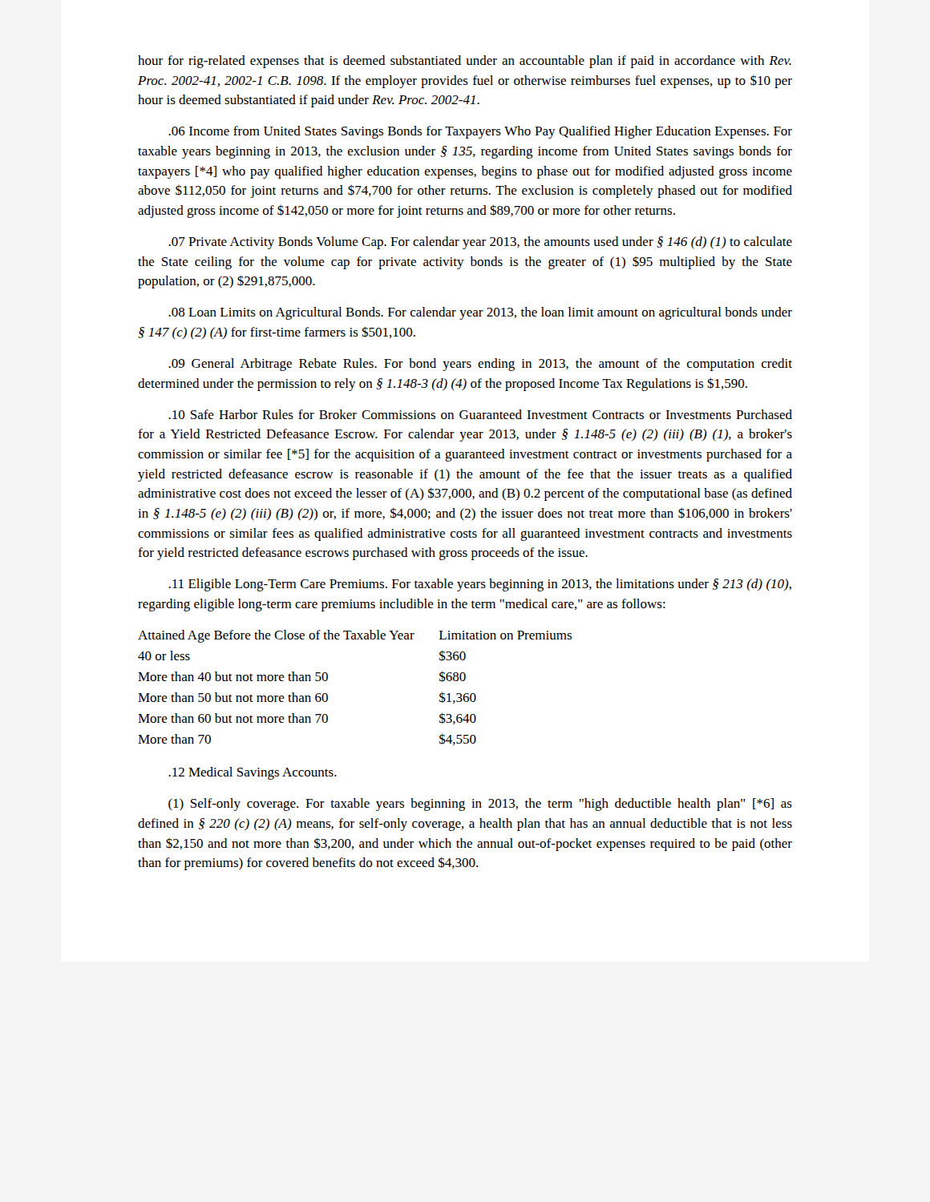hour for rig-related expenses that is deemed substantiated under an accountable plan if paid in accordance with Rev. Proc. 2002-41, 2002-1 C.B. 1098. If the employer provides fuel or otherwise reimburses fuel expenses, up to $10 per hour is deemed substantiated if paid under Rev. Proc. 2002-41.
.06 Income from United States Savings Bonds for Taxpayers Who Pay Qualified Higher Education Expenses. For taxable years beginning in 2013, the exclusion under § 135, regarding income from United States savings bonds for taxpayers [*4] who pay qualified higher education expenses, begins to phase out for modified adjusted gross income above $112,050 for joint returns and $74,700 for other returns. The exclusion is completely phased out for modified adjusted gross income of $142,050 or more for joint returns and $89,700 or more for other returns.
.07 Private Activity Bonds Volume Cap. For calendar year 2013, the amounts used under § 146 (d) (1) to calculate the State ceiling for the volume cap for private activity bonds is the greater of (1) $95 multiplied by the State population, or (2) $291,875,000.
.08 Loan Limits on Agricultural Bonds. For calendar year 2013, the loan limit amount on agricultural bonds under § 147 (c) (2) (A) for first-time farmers is $501,100.
.09 General Arbitrage Rebate Rules. For bond years ending in 2013, the amount of the computation credit determined under the permission to rely on § 1.148-3 (d) (4) of the proposed Income Tax Regulations is $1,590.
.10 Safe Harbor Rules for Broker Commissions on Guaranteed Investment Contracts or Investments Purchased for a Yield Restricted Defeasance Escrow. For calendar year 2013, under § 1.148-5 (e) (2) (iii) (B) (1), a broker's commission or similar fee [*5] for the acquisition of a guaranteed investment contract or investments purchased for a yield restricted defeasance escrow is reasonable if (1) the amount of the fee that the issuer treats as a qualified administrative cost does not exceed the lesser of (A) $37,000, and (B) 0.2 percent of the computational base (as defined in § 1.148-5 (e) (2) (iii) (B) (2)) or, if more, $4,000; and (2) the issuer does not treat more than $106,000 in brokers' commissions or similar fees as qualified administrative costs for all guaranteed investment contracts and investments for yield restricted defeasance escrows purchased with gross proceeds of the issue.
.11 Eligible Long-Term Care Premiums. For taxable years beginning in 2013, the limitations under § 213 (d) (10), regarding eligible long-term care premiums includible in the term "medical care," are as follows:
| Attained Age Before the Close of the Taxable Year | Limitation on Premiums |
| 40 or less | $360 |
| More than 40 but not more than 50 | $680 |
| More than 50 but not more than 60 | $1,360 |
| More than 60 but not more than 70 | $3,640 |
| More than 70 | $4,550 |
.12 Medical Savings Accounts.
(1) Self-only coverage. For taxable years beginning in 2013, the term "high deductible health plan" [*6] as defined in § 220 (c) (2) (A) means, for self-only coverage, a health plan that has an annual deductible that is not less than $2,150 and not more than $3,200, and under which the annual out-of-pocket expenses required to be paid (other than for premiums) for covered benefits do not exceed $4,300.